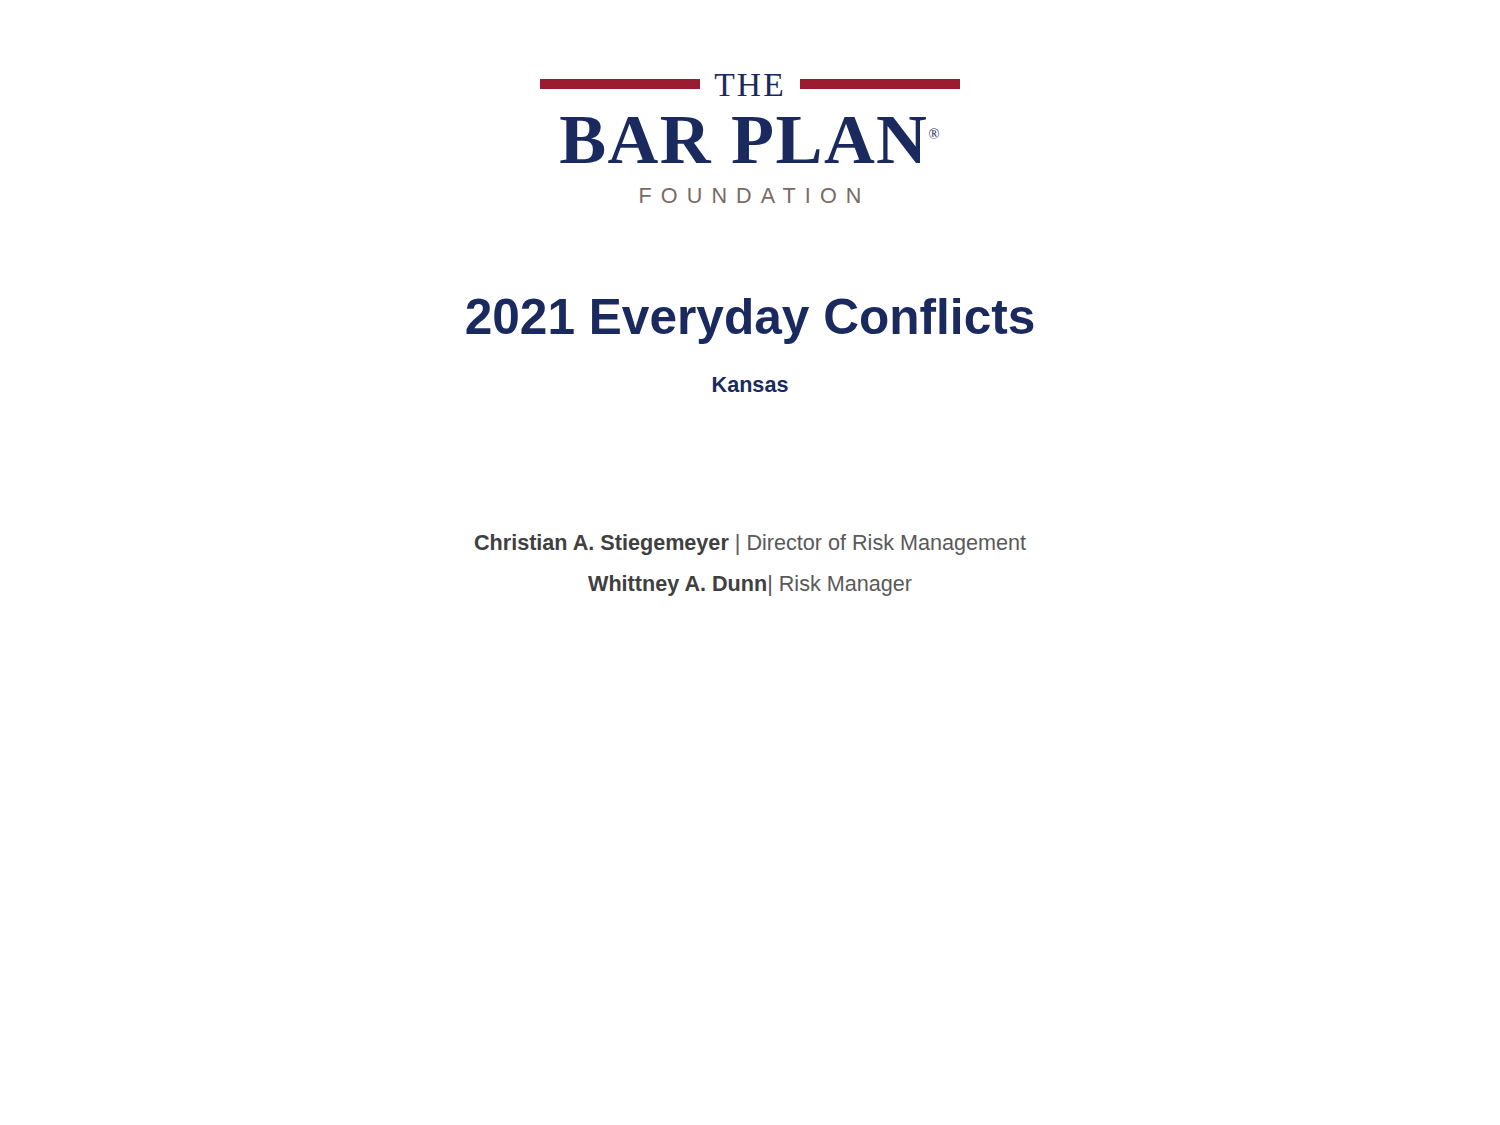THE
BAR PLAN®
FOUNDATION
2021 Everyday Conflicts
Kansas
Christian A. Stiegemeyer | Director of Risk Management
Whittney A. Dunn| Risk Manager